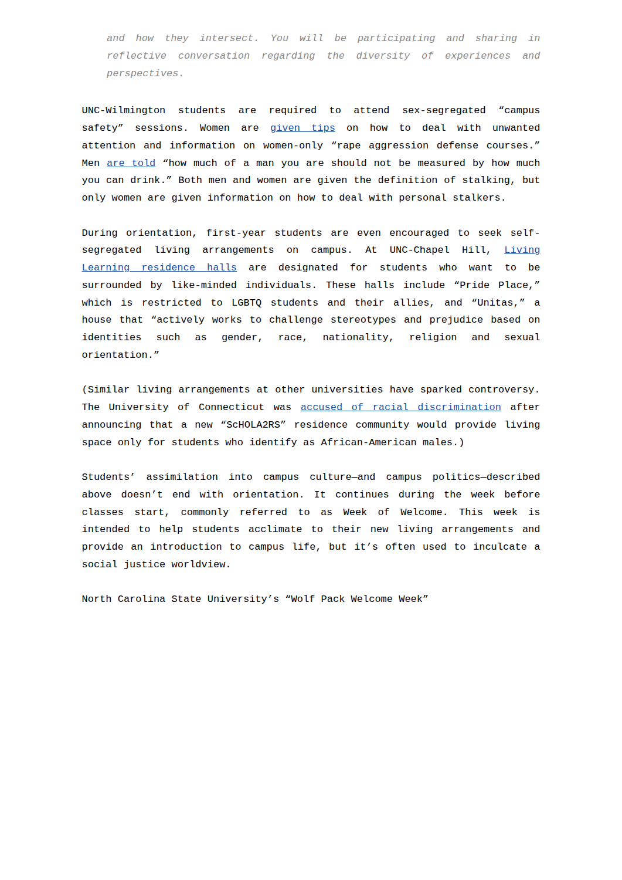and how they intersect. You will be participating and sharing in reflective conversation regarding the diversity of experiences and perspectives.
UNC-Wilmington students are required to attend sex-segregated “campus safety” sessions. Women are given tips on how to deal with unwanted attention and information on women-only “rape aggression defense courses.” Men are told “how much of a man you are should not be measured by how much you can drink.” Both men and women are given the definition of stalking, but only women are given information on how to deal with personal stalkers.
During orientation, first-year students are even encouraged to seek self-segregated living arrangements on campus. At UNC-Chapel Hill, Living Learning residence halls are designated for students who want to be surrounded by like-minded individuals. These halls include “Pride Place,” which is restricted to LGBTQ students and their allies, and “Unitas,” a house that “actively works to challenge stereotypes and prejudice based on identities such as gender, race, nationality, religion and sexual orientation.”
(Similar living arrangements at other universities have sparked controversy. The University of Connecticut was accused of racial discrimination after announcing that a new “ScHOLA2RS” residence community would provide living space only for students who identify as African-American males.)
Students’ assimilation into campus culture—and campus politics—described above doesn’t end with orientation. It continues during the week before classes start, commonly referred to as Week of Welcome. This week is intended to help students acclimate to their new living arrangements and provide an introduction to campus life, but it’s often used to inculcate a social justice worldview.
North Carolina State University’s “Wolf Pack Welcome Week”